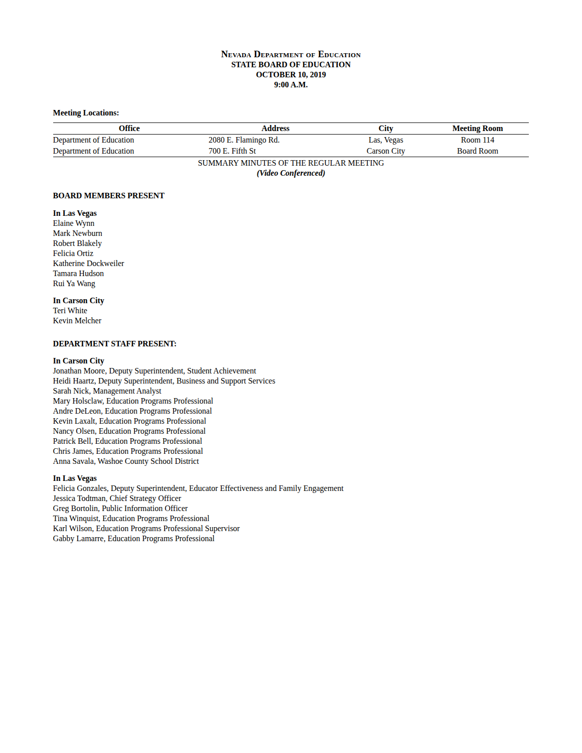Nevada Department of Education
State Board of Education
October 10, 2019
9:00 a.m.
Meeting Locations:
| Office | Address | City | Meeting Room |
| --- | --- | --- | --- |
| Department of Education | 2080 E. Flamingo Rd. | Las, Vegas | Room 114 |
| Department of Education | 700 E. Fifth St | Carson City | Board Room |
SUMMARY MINUTES OF THE REGULAR MEETING
(Video Conferenced)
Board Members Present
In Las Vegas
Elaine Wynn
Mark Newburn
Robert Blakely
Felicia Ortiz
Katherine Dockweiler
Tamara Hudson
Rui Ya Wang
In Carson City
Teri White
Kevin Melcher
Department Staff Present:
In Carson City
Jonathan Moore, Deputy Superintendent, Student Achievement
Heidi Haartz, Deputy Superintendent, Business and Support Services
Sarah Nick, Management Analyst
Mary Holsclaw, Education Programs Professional
Andre DeLeon, Education Programs Professional
Kevin Laxalt, Education Programs Professional
Nancy Olsen, Education Programs Professional
Patrick Bell, Education Programs Professional
Chris James, Education Programs Professional
Anna Savala, Washoe County School District
In Las Vegas
Felicia Gonzales, Deputy Superintendent, Educator Effectiveness and Family Engagement
Jessica Todtman, Chief Strategy Officer
Greg Bortolin, Public Information Officer
Tina Winquist, Education Programs Professional
Karl Wilson, Education Programs Professional Supervisor
Gabby Lamarre, Education Programs Professional